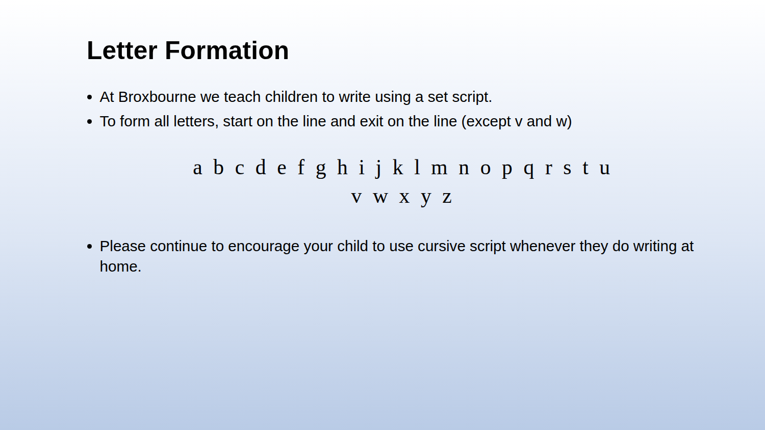Letter Formation
At Broxbourne we teach children to write using a set script.
To form all letters, start on the line and exit on the line (except v and w)
a b c d e f g h i j k l m n o p q r s t u v w x y z
Please continue to encourage your child to use cursive script whenever they do writing at home.